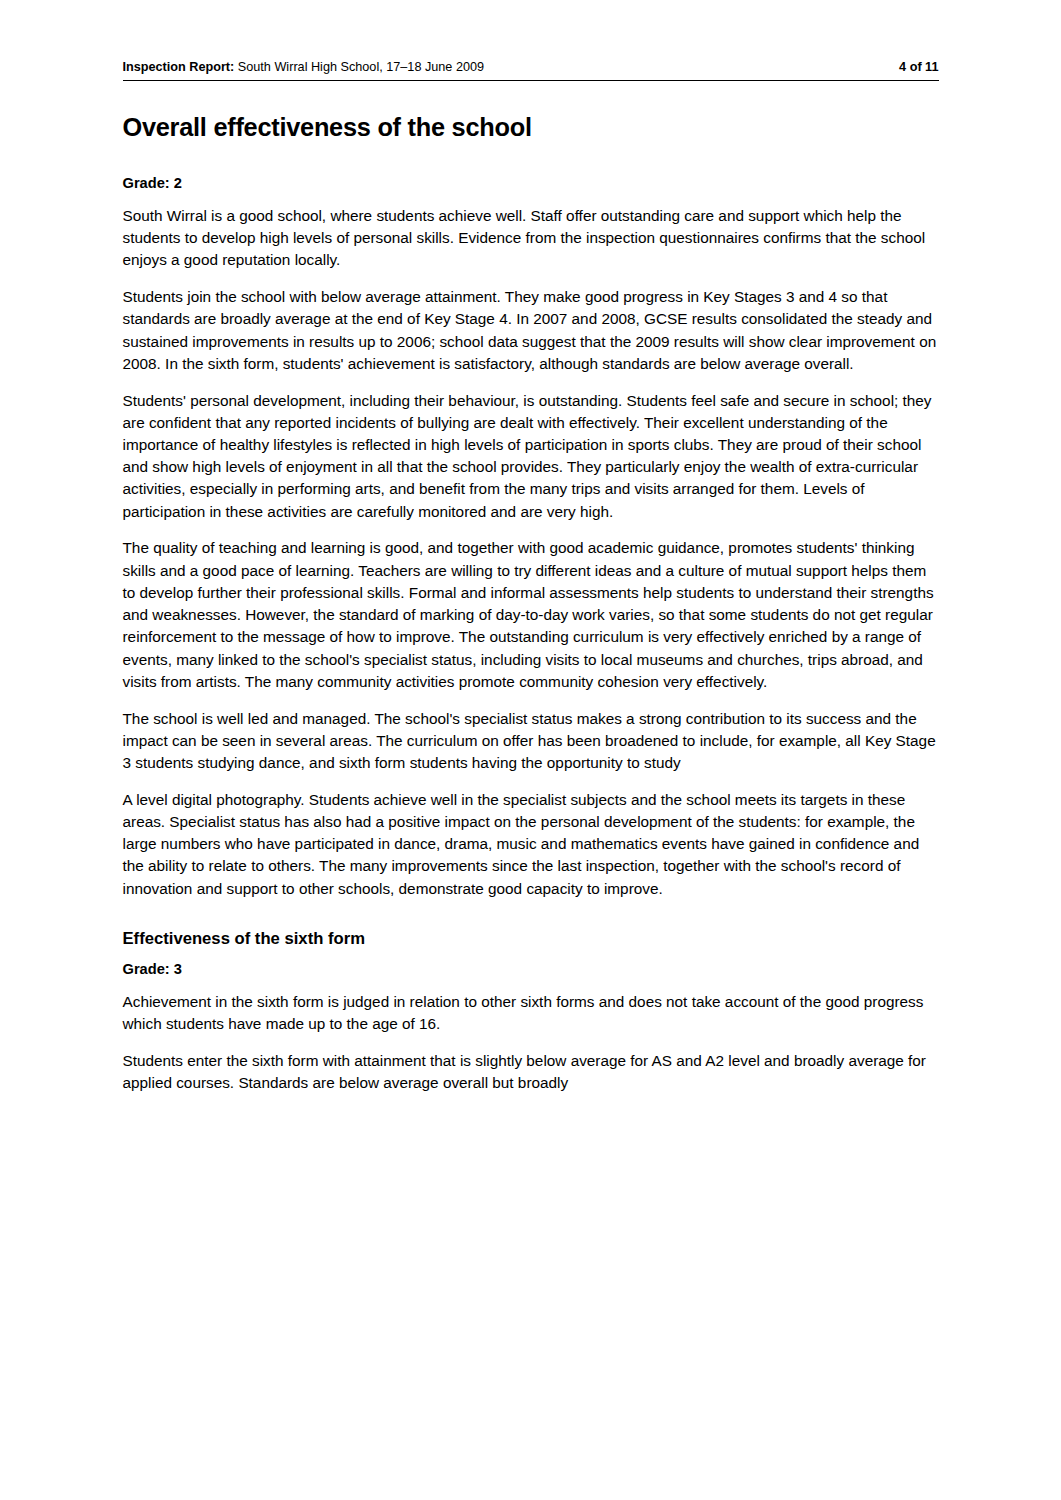Inspection Report: South Wirral High School, 17–18 June 2009 4 of 11
Overall effectiveness of the school
Grade: 2
South Wirral is a good school, where students achieve well. Staff offer outstanding care and support which help the students to develop high levels of personal skills. Evidence from the inspection questionnaires confirms that the school enjoys a good reputation locally.
Students join the school with below average attainment. They make good progress in Key Stages 3 and 4 so that standards are broadly average at the end of Key Stage 4. In 2007 and 2008, GCSE results consolidated the steady and sustained improvements in results up to 2006; school data suggest that the 2009 results will show clear improvement on 2008. In the sixth form, students' achievement is satisfactory, although standards are below average overall.
Students' personal development, including their behaviour, is outstanding. Students feel safe and secure in school; they are confident that any reported incidents of bullying are dealt with effectively. Their excellent understanding of the importance of healthy lifestyles is reflected in high levels of participation in sports clubs. They are proud of their school and show high levels of enjoyment in all that the school provides. They particularly enjoy the wealth of extra-curricular activities, especially in performing arts, and benefit from the many trips and visits arranged for them. Levels of participation in these activities are carefully monitored and are very high.
The quality of teaching and learning is good, and together with good academic guidance, promotes students' thinking skills and a good pace of learning. Teachers are willing to try different ideas and a culture of mutual support helps them to develop further their professional skills. Formal and informal assessments help students to understand their strengths and weaknesses. However, the standard of marking of day-to-day work varies, so that some students do not get regular reinforcement to the message of how to improve. The outstanding curriculum is very effectively enriched by a range of events, many linked to the school's specialist status, including visits to local museums and churches, trips abroad, and visits from artists. The many community activities promote community cohesion very effectively.
The school is well led and managed. The school's specialist status makes a strong contribution to its success and the impact can be seen in several areas. The curriculum on offer has been broadened to include, for example, all Key Stage 3 students studying dance, and sixth form students having the opportunity to study
A level digital photography. Students achieve well in the specialist subjects and the school meets its targets in these areas. Specialist status has also had a positive impact on the personal development of the students: for example, the large numbers who have participated in dance, drama, music and mathematics events have gained in confidence and the ability to relate to others. The many improvements since the last inspection, together with the school's record of innovation and support to other schools, demonstrate good capacity to improve.
Effectiveness of the sixth form
Grade: 3
Achievement in the sixth form is judged in relation to other sixth forms and does not take account of the good progress which students have made up to the age of 16.
Students enter the sixth form with attainment that is slightly below average for AS and A2 level and broadly average for applied courses. Standards are below average overall but broadly